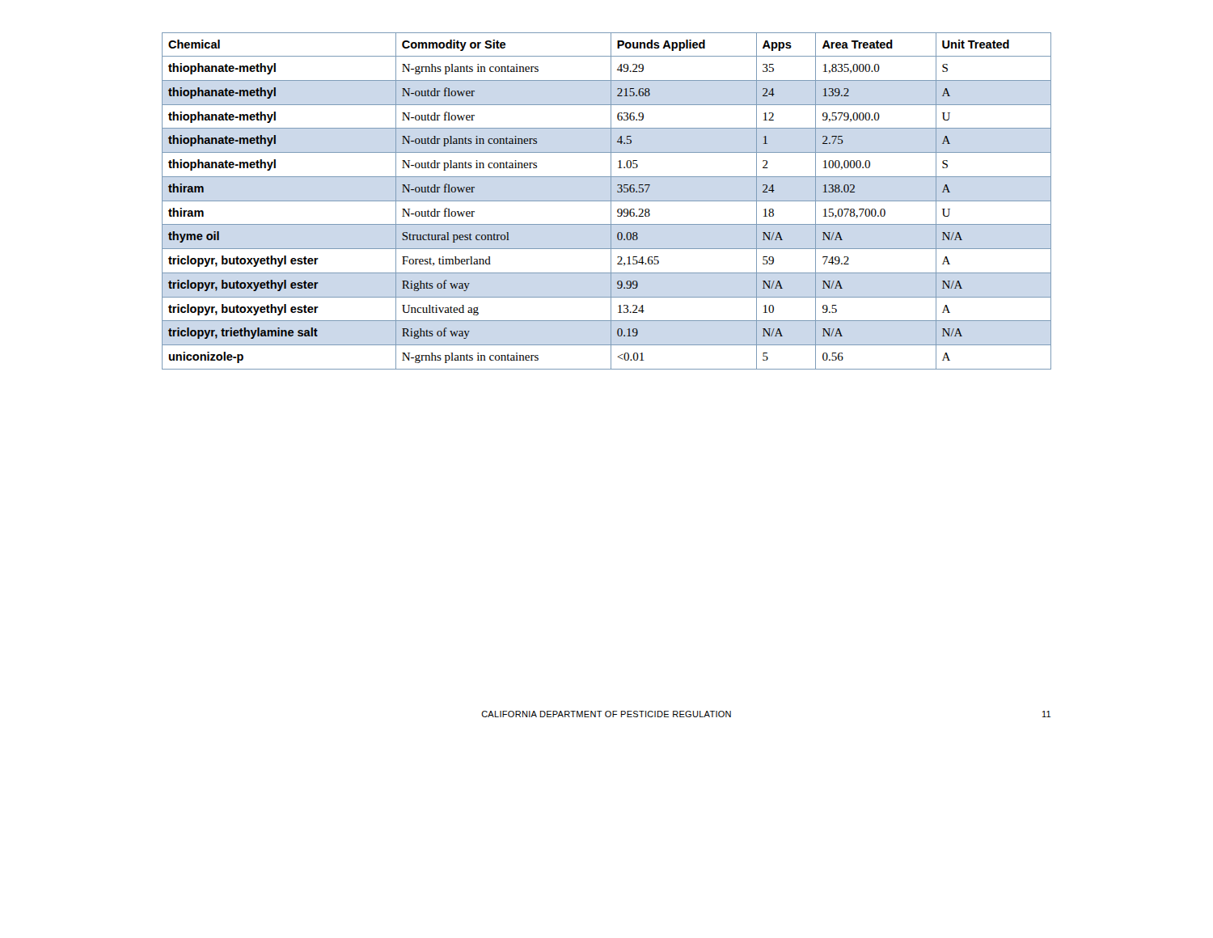| Chemical | Commodity or Site | Pounds Applied | Apps | Area Treated | Unit Treated |
| --- | --- | --- | --- | --- | --- |
| thiophanate-methyl | N-grnhs plants in containers | 49.29 | 35 | 1,835,000.0 | S |
| thiophanate-methyl | N-outdr flower | 215.68 | 24 | 139.2 | A |
| thiophanate-methyl | N-outdr flower | 636.9 | 12 | 9,579,000.0 | U |
| thiophanate-methyl | N-outdr plants in containers | 4.5 | 1 | 2.75 | A |
| thiophanate-methyl | N-outdr plants in containers | 1.05 | 2 | 100,000.0 | S |
| thiram | N-outdr flower | 356.57 | 24 | 138.02 | A |
| thiram | N-outdr flower | 996.28 | 18 | 15,078,700.0 | U |
| thyme oil | Structural pest control | 0.08 | N/A | N/A | N/A |
| triclopyr, butoxyethyl ester | Forest, timberland | 2,154.65 | 59 | 749.2 | A |
| triclopyr, butoxyethyl ester | Rights of way | 9.99 | N/A | N/A | N/A |
| triclopyr, butoxyethyl ester | Uncultivated ag | 13.24 | 10 | 9.5 | A |
| triclopyr, triethylamine salt | Rights of way | 0.19 | N/A | N/A | N/A |
| uniconizole-p | N-grnhs plants in containers | <0.01 | 5 | 0.56 | A |
CALIFORNIA DEPARTMENT OF PESTICIDE REGULATION 11